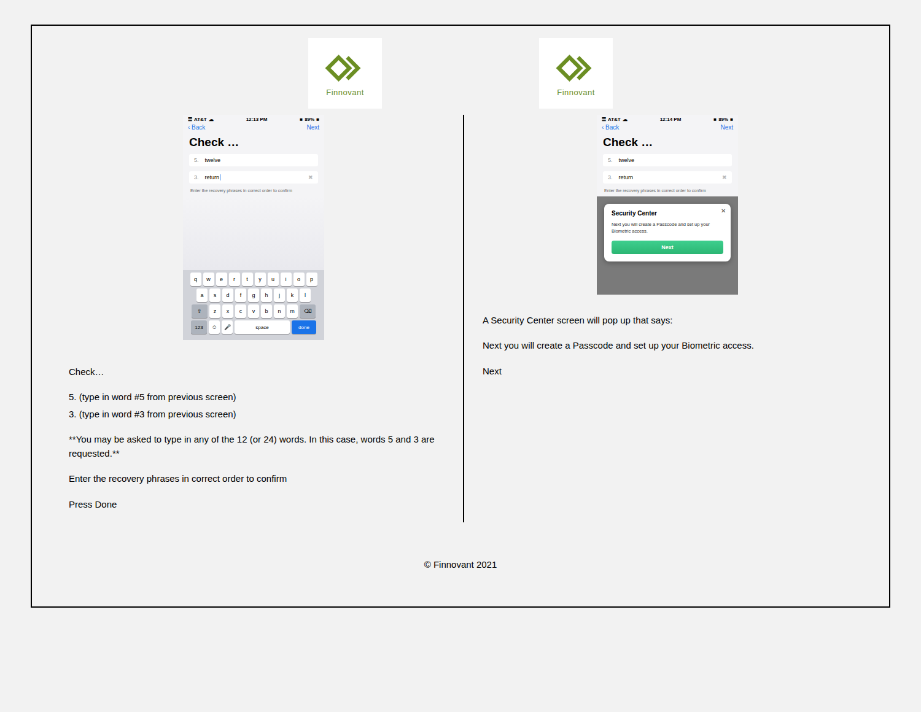Finnovant
Finnovant
☰AT&T☁
12:13 PM
■89%■
‹ Back
Next
Check …
5. twelve
3. return ✖
Enter the recovery phrases in correct order to confirm
q
w
e
r
t
y
u
i
o
p
a
s
d
f
g
h
j
k
l
⇧
z
x
c
v
b
n
m
⌫
123
☺
🎤
space
done
Check…
5. (type in word #5 from previous screen)
3. (type in word #3 from previous screen)
**You may be asked to type in any of the 12 (or 24) words. In this case, words 5 and 3 are requested.**
Enter the recovery phrases in correct order to confirm
Press Done
☰AT&T☁
12:14 PM
■89%■
‹ Back
Next
Check …
5. twelve
3. return ✖
Enter the recovery phrases in correct order to confirm
✕
Security Center
Next you will create a Passcode and set up your Biometric access.
Next
A Security Center screen will pop up that says:
Next you will create a Passcode and set up your Biometric access.
Next
© Finnovant 2021